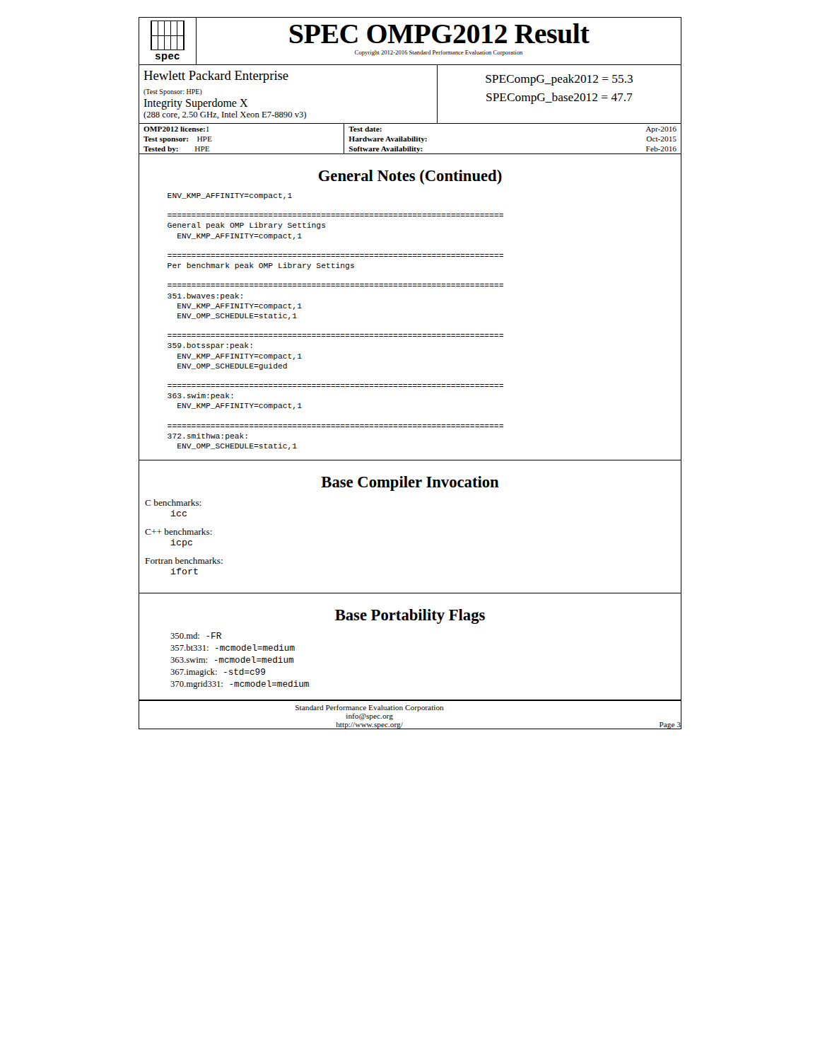spec
SPEC OMPG2012 Result
Copyright 2012-2016 Standard Performance Evaluation Corporation
Hewlett Packard Enterprise
(Test Sponsor: HPE)
Integrity Superdome X (288 core, 2.50 GHz, Intel Xeon E7-8890 v3)
SPECompG_peak2012 = 55.3
SPECompG_base2012 = 47.7
| OMP2012 license: 1 | Test date: | Apr-2016 |
| Test sponsor: HPE | Hardware Availability: | Oct-2015 |
| Tested by: HPE | Software Availability: | Feb-2016 |
General Notes (Continued)
  ENV_KMP_AFFINITY=compact,1

  ======================================================================
  General peak OMP Library Settings
    ENV_KMP_AFFINITY=compact,1

  ======================================================================
  Per benchmark peak OMP Library Settings

  ======================================================================
  351.bwaves:peak:
    ENV_KMP_AFFINITY=compact,1
    ENV_OMP_SCHEDULE=static,1

  ======================================================================
  359.botsspar:peak:
    ENV_KMP_AFFINITY=compact,1
    ENV_OMP_SCHEDULE=guided

  ======================================================================
  363.swim:peak:
    ENV_KMP_AFFINITY=compact,1

  ======================================================================
  372.smithwa:peak:
    ENV_OMP_SCHEDULE=static,1
Base Compiler Invocation
C benchmarks:icc
C++ benchmarks:icpc
Fortran benchmarks:ifort
Base Portability Flags
350.md: -FR
357.bt331: -mcmodel=medium
363.swim: -mcmodel=medium
367.imagick: -std=c99
370.mgrid331: -mcmodel=medium
Standard Performance Evaluation Corporation
info@spec.org
http://www.spec.org/
Page 3